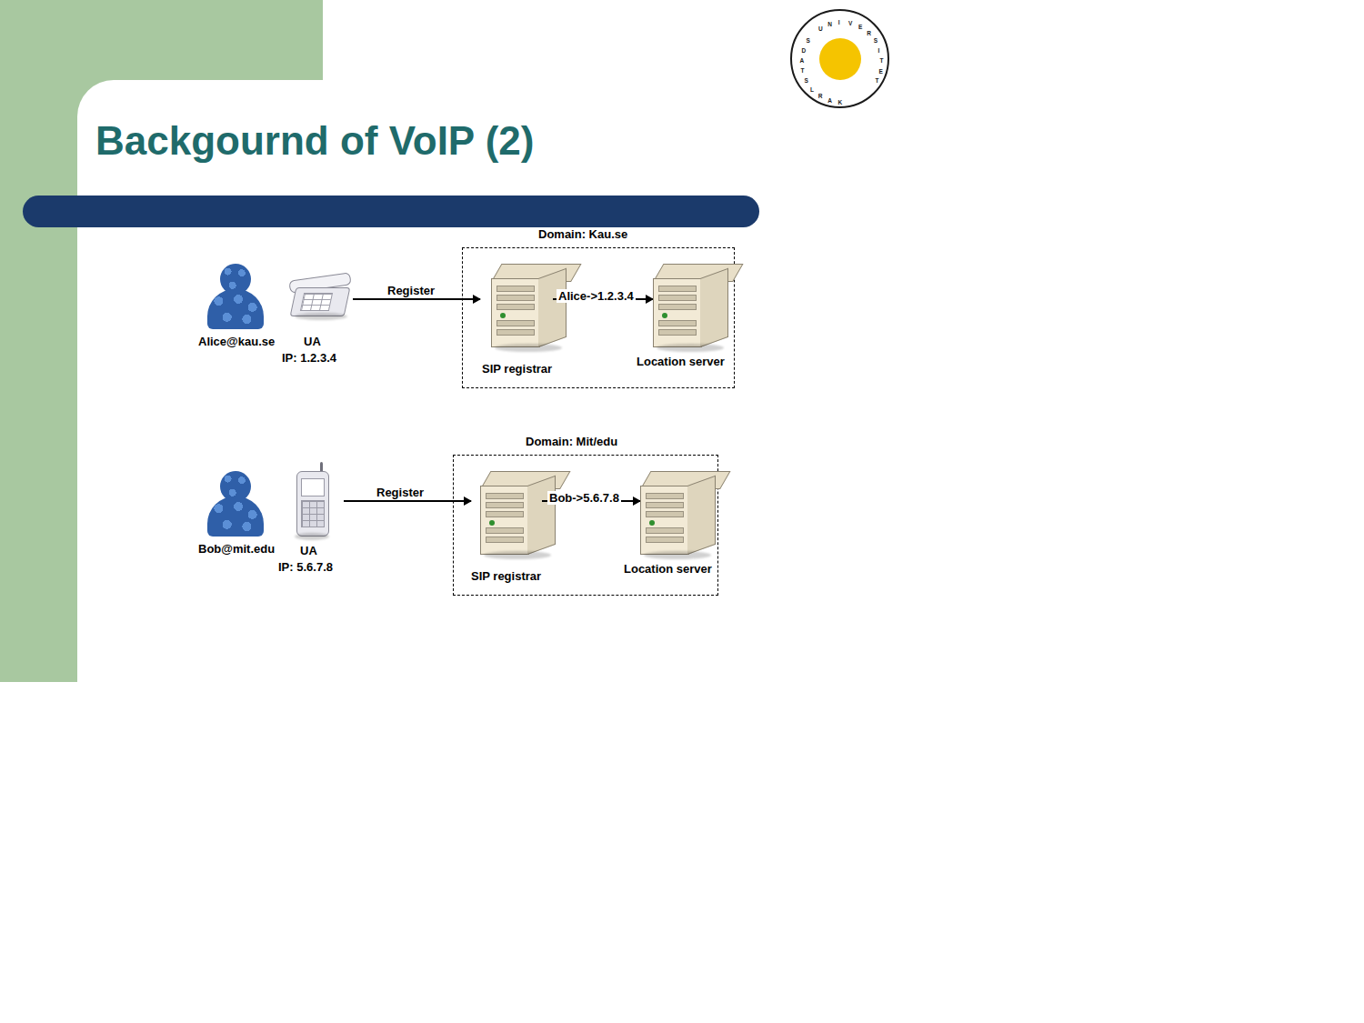K A R L S T A D S U N I V E R S I T E T
Backgournd of VoIP (2)
Domain: Kau.se
Alice@kau.se
UA
IP: 1.2.3.4
Register
SIP registrar
Alice->1.2.3.4
Location server
Domain: Mit/edu
Bob@mit.edu
UA
IP: 5.6.7.8
Register
SIP registrar
Bob->5.6.7.8
Location server